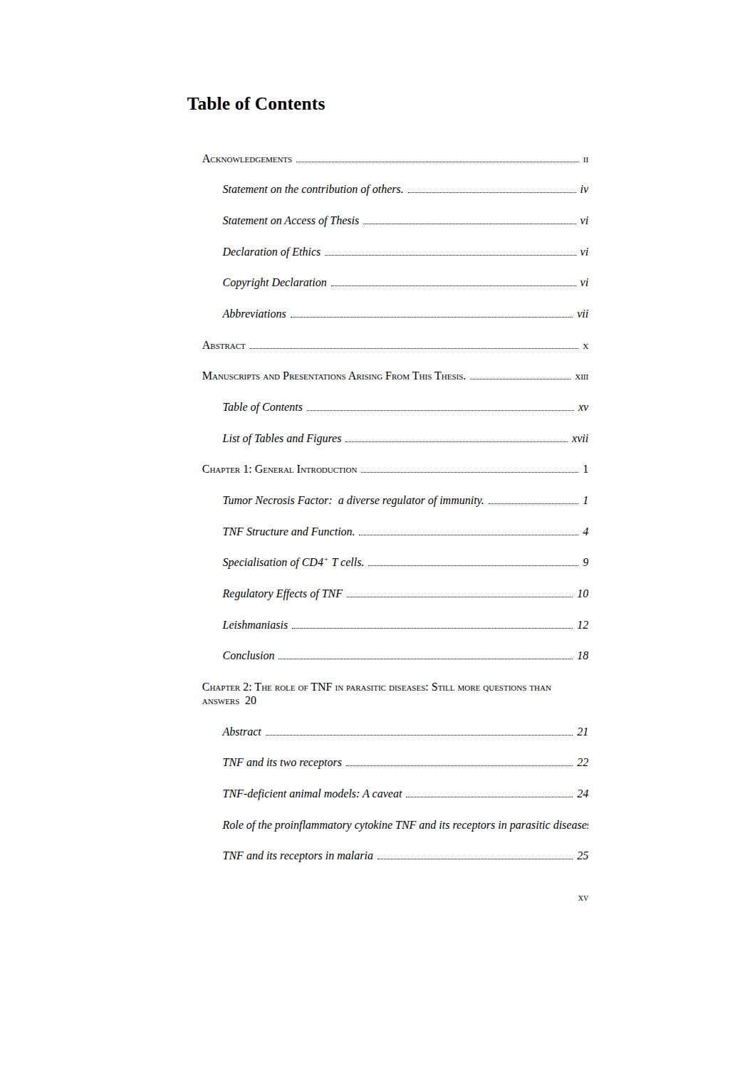Table of Contents
Acknowledgements ii
Statement on the contribution of others. iv
Statement on Access of Thesis vi
Declaration of Ethics vi
Copyright Declaration vi
Abbreviations vii
Abstract x
Manuscripts and Presentations Arising From This Thesis. xiii
Table of Contents xv
List of Tables and Figures xvii
Chapter 1: General Introduction 1
Tumor Necrosis Factor: a diverse regulator of immunity. 1
TNF Structure and Function. 4
Specialisation of CD4+ T cells. 9
Regulatory Effects of TNF 10
Leishmaniasis 12
Conclusion 18
Chapter 2: The role of TNF in parasitic diseases: Still more questions than answers 20
Abstract 21
TNF and its two receptors 22
TNF-deficient animal models: A caveat 24
Role of the proinflammatory cytokine TNF and its receptors in parasitic diseases. 25
TNF and its receptors in malaria 25
xv